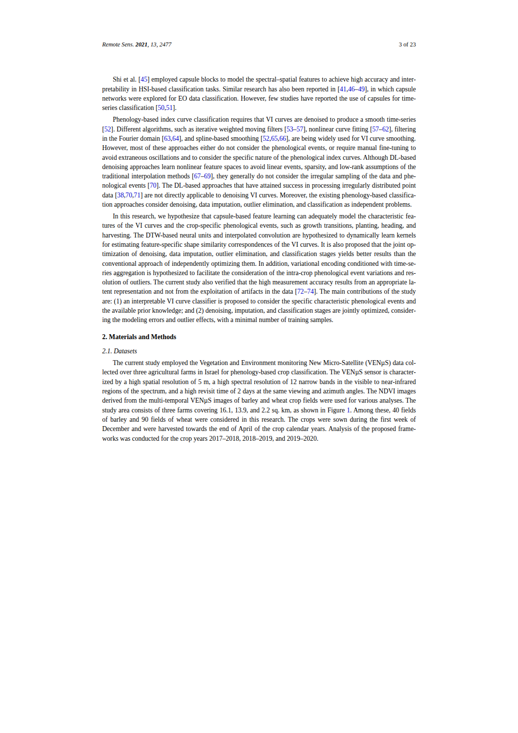Remote Sens. 2021, 13, 2477
3 of 23
Shi et al. [45] employed capsule blocks to model the spectral–spatial features to achieve high accuracy and interpretability in HSI-based classification tasks. Similar research has also been reported in [41,46–49], in which capsule networks were explored for EO data classification. However, few studies have reported the use of capsules for time-series classification [50,51].
Phenology-based index curve classification requires that VI curves are denoised to produce a smooth time-series [52]. Different algorithms, such as iterative weighted moving filters [53–57], nonlinear curve fitting [57–62], filtering in the Fourier domain [63,64], and spline-based smoothing [52,65,66], are being widely used for VI curve smoothing. However, most of these approaches either do not consider the phenological events, or require manual fine-tuning to avoid extraneous oscillations and to consider the specific nature of the phenological index curves. Although DL-based denoising approaches learn nonlinear feature spaces to avoid linear events, sparsity, and low-rank assumptions of the traditional interpolation methods [67–69], they generally do not consider the irregular sampling of the data and phenological events [70]. The DL-based approaches that have attained success in processing irregularly distributed point data [38,70,71] are not directly applicable to denoising VI curves. Moreover, the existing phenology-based classification approaches consider denoising, data imputation, outlier elimination, and classification as independent problems.
In this research, we hypothesize that capsule-based feature learning can adequately model the characteristic features of the VI curves and the crop-specific phenological events, such as growth transitions, planting, heading, and harvesting. The DTW-based neural units and interpolated convolution are hypothesized to dynamically learn kernels for estimating feature-specific shape similarity correspondences of the VI curves. It is also proposed that the joint optimization of denoising, data imputation, outlier elimination, and classification stages yields better results than the conventional approach of independently optimizing them. In addition, variational encoding conditioned with time-series aggregation is hypothesized to facilitate the consideration of the intra-crop phenological event variations and resolution of outliers. The current study also verified that the high measurement accuracy results from an appropriate latent representation and not from the exploitation of artifacts in the data [72–74]. The main contributions of the study are: (1) an interpretable VI curve classifier is proposed to consider the specific characteristic phenological events and the available prior knowledge; and (2) denoising, imputation, and classification stages are jointly optimized, considering the modeling errors and outlier effects, with a minimal number of training samples.
2. Materials and Methods
2.1. Datasets
The current study employed the Vegetation and Environment monitoring New Micro-Satellite (VENµS) data collected over three agricultural farms in Israel for phenology-based crop classification. The VENµS sensor is characterized by a high spatial resolution of 5 m, a high spectral resolution of 12 narrow bands in the visible to near-infrared regions of the spectrum, and a high revisit time of 2 days at the same viewing and azimuth angles. The NDVI images derived from the multi-temporal VENµS images of barley and wheat crop fields were used for various analyses. The study area consists of three farms covering 16.1, 13.9, and 2.2 sq. km, as shown in Figure 1. Among these, 40 fields of barley and 90 fields of wheat were considered in this research. The crops were sown during the first week of December and were harvested towards the end of April of the crop calendar years. Analysis of the proposed frameworks was conducted for the crop years 2017–2018, 2018–2019, and 2019–2020.